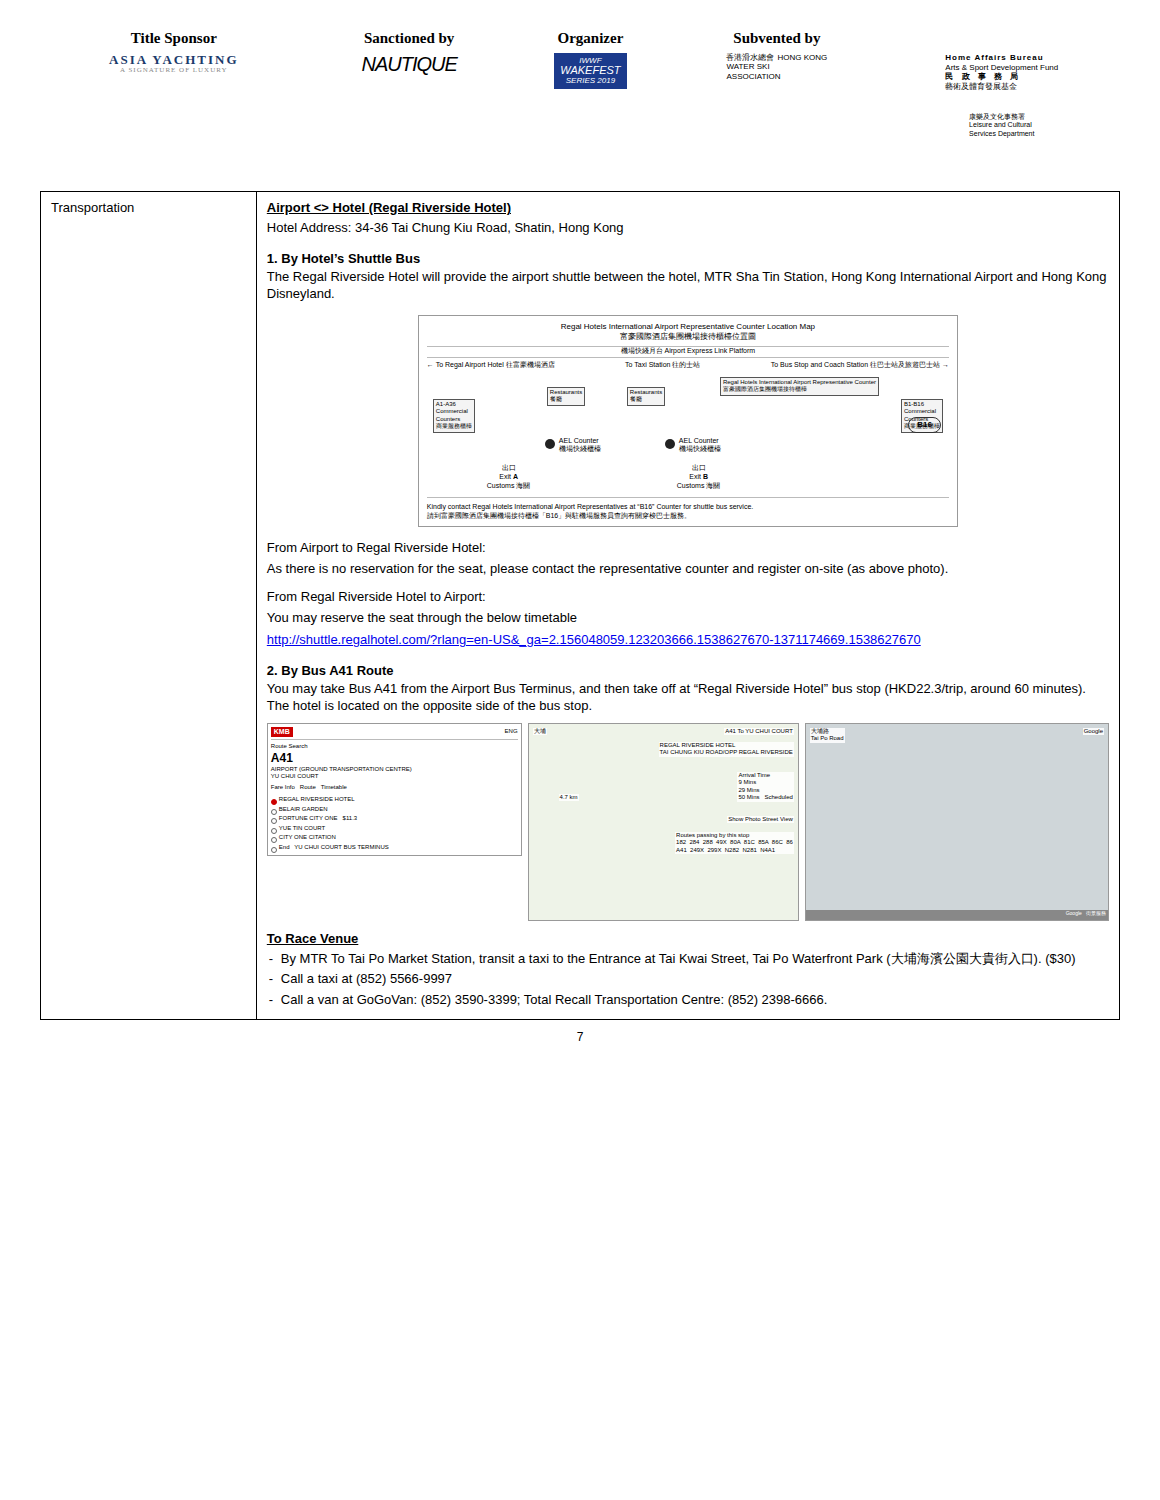| Title Sponsor | Sanctioned by | Organizer | Subvented by | |
| ASIA YACHTING A SIGNATURE OF LUXURY | NAUTIQUE | IWWF WAKEFEST SERIES 2019 | 香港滑水總會 HONG KONG WATER SKI ASSOCIATION | Home Affairs Bureau Arts & Sport Development Fund 民 政 事 務 局 藝術及體育發展基金 |
| | 康樂及文化事務署 Leisure and Cultural Services Department |
| Transportation | Airport <> Hotel (Regal Riverside Hotel) Hotel Address: 34-36 Tai Chung Kiu Road, Shatin, Hong Kong 1. By Hotel’s Shuttle Bus The Regal Riverside Hotel will provide the airport shuttle between the hotel, MTR Sha Tin Station, Hong Kong International Airport and Hong Kong Disneyland. Regal Hotels International Airport Representative Counter Location Map 富豪國際酒店集團機場接待櫃檯位置圖 機場快綫月台 Airport Express Link Platform ← To Regal Airport Hotel 往富豪機場酒店 To Taxi Station 往的士站 To Bus Stop and Coach Station 往巴士站及旅遊巴士站 → A1-A36 Commercial Counters 商業服務櫃檯 Restaurants 餐廳 Restaurants 餐廳 Regal Hotels International Airport Representative Counter 富豪國際酒店集團機場接待櫃檯 B1-B16 Commercial Counters 商業服務櫃檯 B16 AEL Counter 機場快綫櫃檯 AEL Counter 機場快綫櫃檯 出口 Exit A Customs 海關 出口 Exit B Customs 海關 Kindly contact Regal Hotels International Airport Representatives at “B16” Counter for shuttle bus service. 請到富豪國際酒店集團機場接待櫃檯「B16」與駐機場服務員查詢有關穿梭巴士服務。 From Airport to Regal Riverside Hotel: As there is no reservation for the seat, please contact the representative counter and register on-site (as above photo). From Regal Riverside Hotel to Airport: You may reserve the seat through the below timetable http://shuttle.regalhotel.com/?rlang=en-US&_ga=2.156048059.123203666.1538627670-1371174669.1538627670 2. By Bus A41 Route You may take Bus A41 from the Airport Bus Terminus, and then take off at “Regal Riverside Hotel” bus stop (HKD22.3/trip, around 60 minutes). The hotel is located on the opposite side of the bus stop. KMB ENG Route Search A41 AIRPORT (GROUND TRANSPORTATION CENTRE) YU CHUI COURT Fare Info Route Timetable REGAL RIVERSIDE HOTEL BELAIR GARDEN FORTUNE CITY ONE $11.3 YUE TIN COURT CITY ONE CITATION End YU CHUI COURT BUS TERMINUS 大埔 A41 To YU CHUI COURT REGAL RIVERSIDE HOTEL TAI CHUNG KIU ROAD/OPP REGAL RIVERSIDE Arrival Time 9 Mins 29 Mins 50 Mins Scheduled Show Photo Street View Routes passing by this stop 182 284 288 49X 80A 81C 85A 86C 86 A41 249X 299X N282 N281 N4A1 4.7 km 大埔路 Tai Po Road Google Google 街景服務 To Race Venue By MTR To Tai Po Market Station, transit a taxi to the Entrance at Tai Kwai Street, Tai Po Waterfront Park (大埔海濱公園大貴街入口). ($30) Call a taxi at (852) 5566-9997 Call a van at GoGoVan: (852) 3590-3399; Total Recall Transportation Centre: (852) 2398-6666. |
7